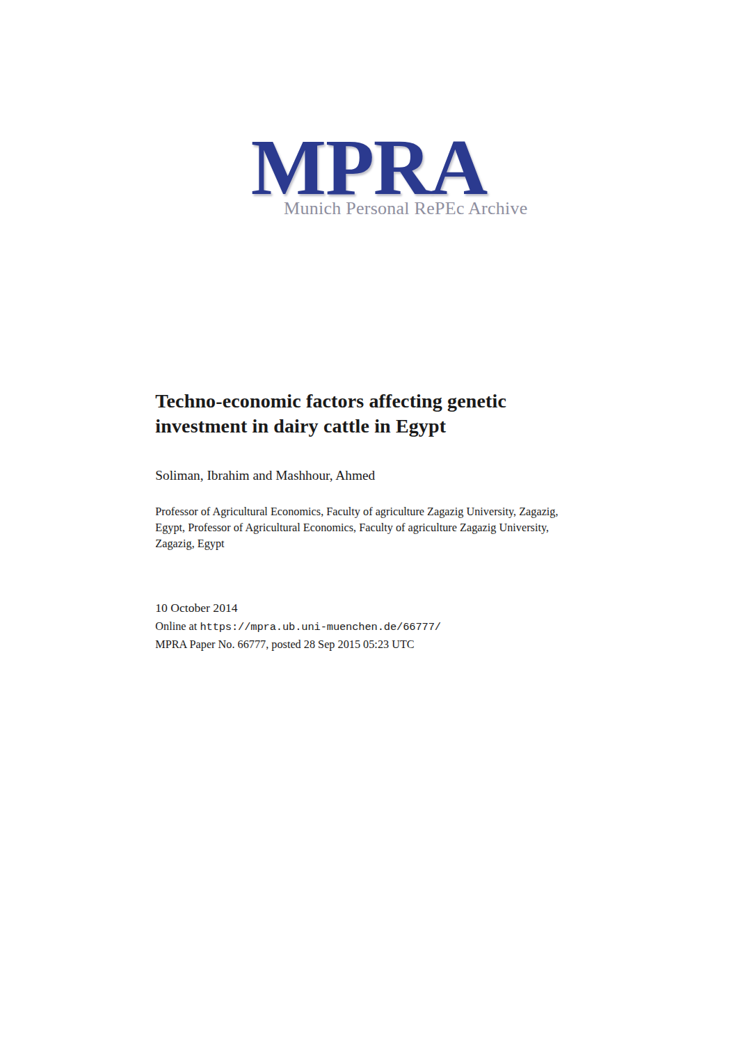MPRA
Munich Personal RePEc Archive
Techno-economic factors affecting genetic investment in dairy cattle in Egypt
Soliman, Ibrahim and Mashhour, Ahmed
Professor of Agricultural Economics, Faculty of agriculture Zagazig University, Zagazig, Egypt, Professor of Agricultural Economics, Faculty of agriculture Zagazig University, Zagazig, Egypt
10 October 2014
Online at https://mpra.ub.uni-muenchen.de/66777/
MPRA Paper No. 66777, posted 28 Sep 2015 05:23 UTC